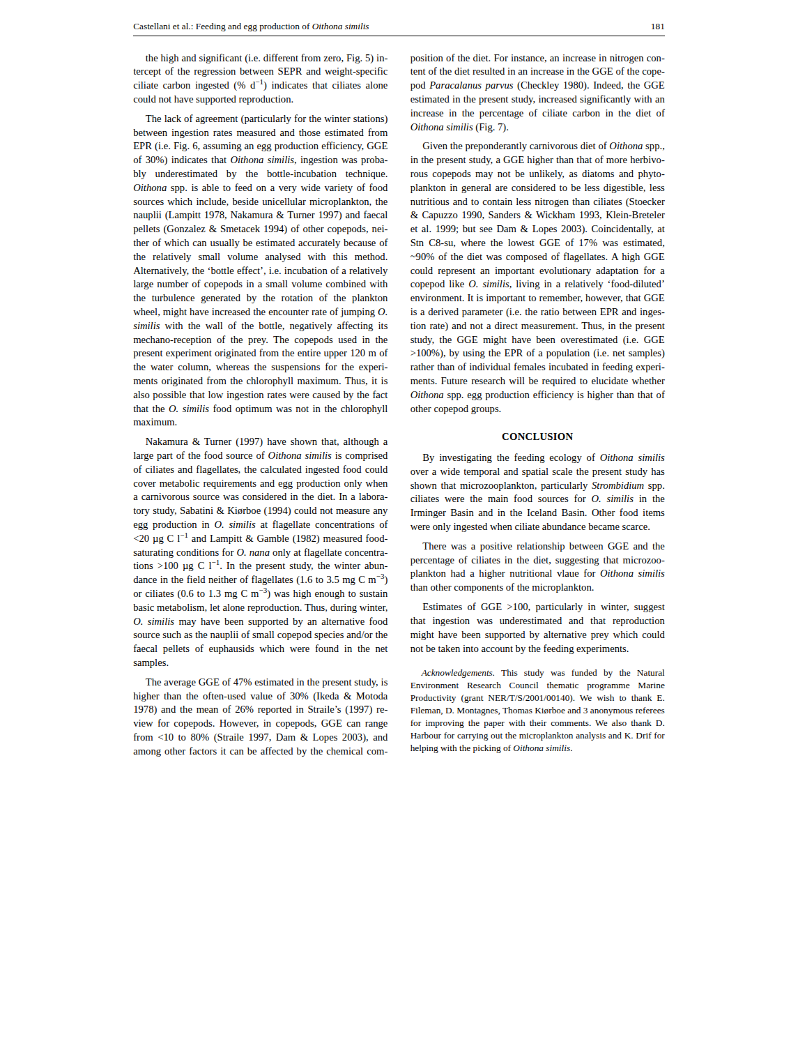Castellani et al.: Feeding and egg production of Oithona similis 181
the high and significant (i.e. different from zero, Fig. 5) intercept of the regression between SEPR and weight-specific ciliate carbon ingested (% d−1) indicates that ciliates alone could not have supported reproduction.
The lack of agreement (particularly for the winter stations) between ingestion rates measured and those estimated from EPR (i.e. Fig. 6, assuming an egg production efficiency, GGE of 30%) indicates that Oithona similis, ingestion was probably underestimated by the bottle-incubation technique. Oithona spp. is able to feed on a very wide variety of food sources which include, beside unicellular microplankton, the nauplii (Lampitt 1978, Nakamura & Turner 1997) and faecal pellets (Gonzalez & Smetacek 1994) of other copepods, neither of which can usually be estimated accurately because of the relatively small volume analysed with this method. Alternatively, the ‘bottle effect’, i.e. incubation of a relatively large number of copepods in a small volume combined with the turbulence generated by the rotation of the plankton wheel, might have increased the encounter rate of jumping O. similis with the wall of the bottle, negatively affecting its mechano-reception of the prey. The copepods used in the present experiment originated from the entire upper 120 m of the water column, whereas the suspensions for the experiments originated from the chlorophyll maximum. Thus, it is also possible that low ingestion rates were caused by the fact that the O. similis food optimum was not in the chlorophyll maximum.
Nakamura & Turner (1997) have shown that, although a large part of the food source of Oithona similis is comprised of ciliates and flagellates, the calculated ingested food could cover metabolic requirements and egg production only when a carnivorous source was considered in the diet. In a laboratory study, Sabatini & Kiørboe (1994) could not measure any egg production in O. similis at flagellate concentrations of <20 µg C l−1 and Lampitt & Gamble (1982) measured food-saturating conditions for O. nana only at flagellate concentrations >100 µg C l−1. In the present study, the winter abundance in the field neither of flagellates (1.6 to 3.5 mg C m−3) or ciliates (0.6 to 1.3 mg C m−3) was high enough to sustain basic metabolism, let alone reproduction. Thus, during winter, O. similis may have been supported by an alternative food source such as the nauplii of small copepod species and/or the faecal pellets of euphausids which were found in the net samples.
The average GGE of 47% estimated in the present study, is higher than the often-used value of 30% (Ikeda & Motoda 1978) and the mean of 26% reported in Straile’s (1997) review for copepods. However, in copepods, GGE can range from <10 to 80% (Straile 1997, Dam & Lopes 2003), and among other factors it can be affected by the chemical composition of the diet. For instance, an increase in nitrogen content of the diet resulted in an increase in the GGE of the copepod Paracalanus parvus (Checkley 1980). Indeed, the GGE estimated in the present study, increased significantly with an increase in the percentage of ciliate carbon in the diet of Oithona similis (Fig. 7).
Given the preponderantly carnivorous diet of Oithona spp., in the present study, a GGE higher than that of more herbivorous copepods may not be unlikely, as diatoms and phytoplankton in general are considered to be less digestible, less nutritious and to contain less nitrogen than ciliates (Stoecker & Capuzzo 1990, Sanders & Wickham 1993, Klein-Breteler et al. 1999; but see Dam & Lopes 2003). Coincidentally, at Stn C8-su, where the lowest GGE of 17% was estimated, ~90% of the diet was composed of flagellates. A high GGE could represent an important evolutionary adaptation for a copepod like O. similis, living in a relatively ‘food-diluted’ environment. It is important to remember, however, that GGE is a derived parameter (i.e. the ratio between EPR and ingestion rate) and not a direct measurement. Thus, in the present study, the GGE might have been overestimated (i.e. GGE >100%), by using the EPR of a population (i.e. net samples) rather than of individual females incubated in feeding experiments. Future research will be required to elucidate whether Oithona spp. egg production efficiency is higher than that of other copepod groups.
Conclusion
By investigating the feeding ecology of Oithona similis over a wide temporal and spatial scale the present study has shown that microzooplankton, particularly Strombidium spp. ciliates were the main food sources for O. similis in the Irminger Basin and in the Iceland Basin. Other food items were only ingested when ciliate abundance became scarce.
There was a positive relationship between GGE and the percentage of ciliates in the diet, suggesting that microzooplankton had a higher nutritional vlaue for Oithona similis than other components of the microplankton.
Estimates of GGE >100, particularly in winter, suggest that ingestion was underestimated and that reproduction might have been supported by alternative prey which could not be taken into account by the feeding experiments.
Acknowledgements. This study was funded by the Natural Environment Research Council thematic programme Marine Productivity (grant NER/T/S/2001/00140). We wish to thank E. Fileman, D. Montagnes, Thomas Kiørboe and 3 anonymous referees for improving the paper with their comments. We also thank D. Harbour for carrying out the microplankton analysis and K. Drif for helping with the picking of Oithona similis.